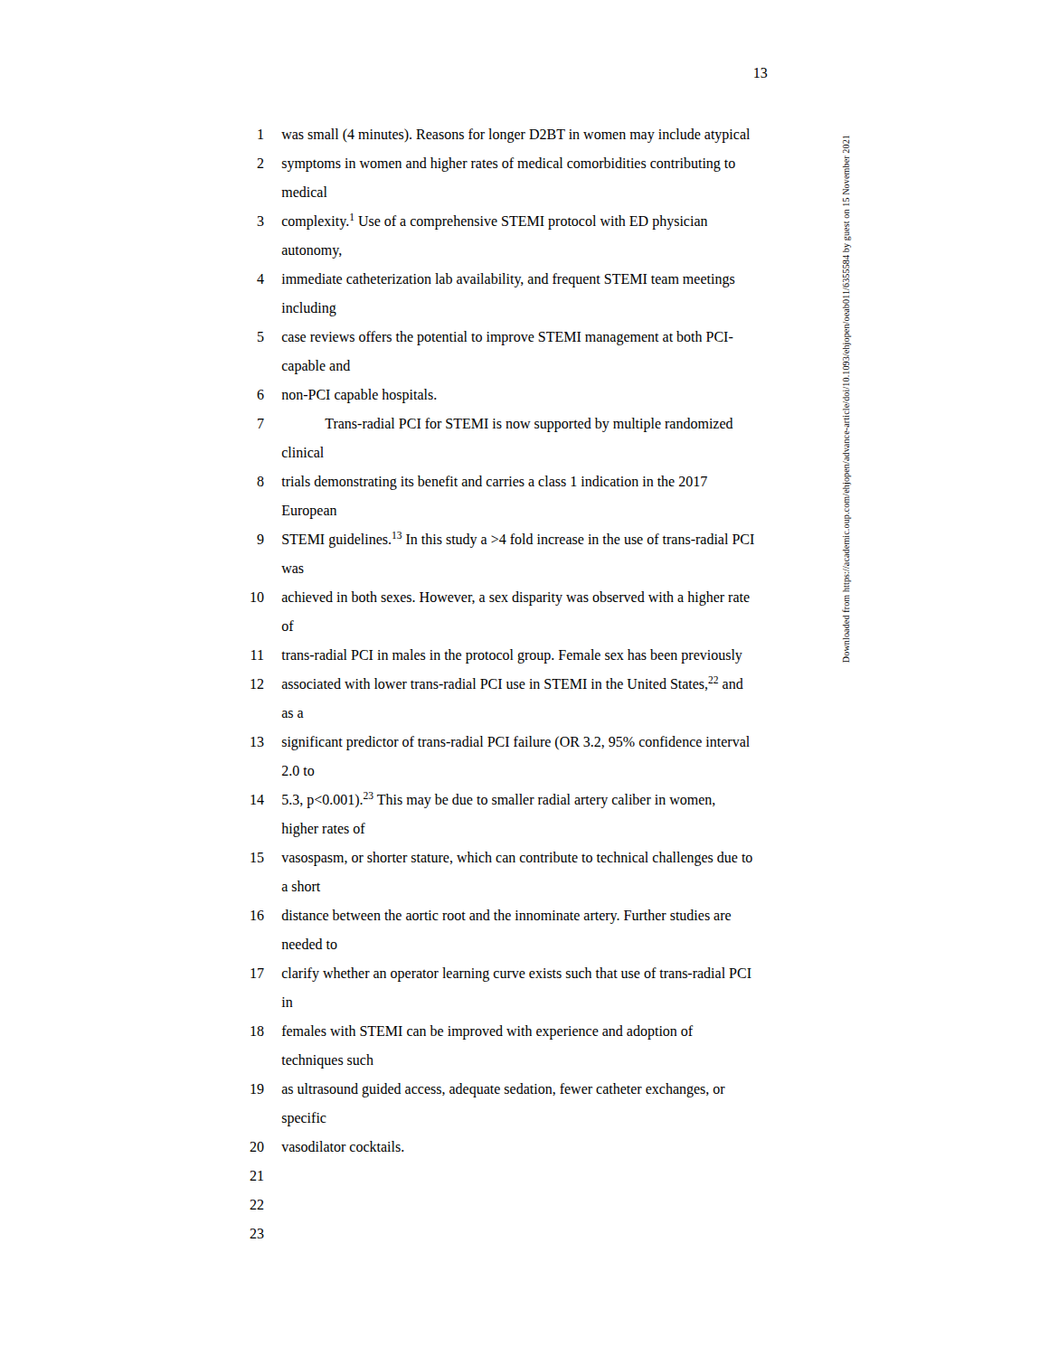13
Downloaded from https://academic.oup.com/ehjopen/advance-article/doi/10.1093/ehjopen/oeab011/6355584 by guest on 15 November 2021
was small (4 minutes). Reasons for longer D2BT in women may include atypical
symptoms in women and higher rates of medical comorbidities contributing to medical
complexity.1 Use of a comprehensive STEMI protocol with ED physician autonomy,
immediate catheterization lab availability, and frequent STEMI team meetings including
case reviews offers the potential to improve STEMI management at both PCI-capable and
non-PCI capable hospitals.
Trans-radial PCI for STEMI is now supported by multiple randomized clinical
trials demonstrating its benefit and carries a class 1 indication in the 2017 European
STEMI guidelines.13 In this study a >4 fold increase in the use of trans-radial PCI was
achieved in both sexes. However, a sex disparity was observed with a higher rate of
trans-radial PCI in males in the protocol group. Female sex has been previously
associated with lower trans-radial PCI use in STEMI in the United States,22 and as a
significant predictor of trans-radial PCI failure (OR 3.2, 95% confidence interval 2.0 to
5.3, p<0.001).23 This may be due to smaller radial artery caliber in women, higher rates of
vasospasm, or shorter stature, which can contribute to technical challenges due to a short
distance between the aortic root and the innominate artery. Further studies are needed to
clarify whether an operator learning curve exists such that use of trans-radial PCI in
females with STEMI can be improved with experience and adoption of techniques such
as ultrasound guided access, adequate sedation, fewer catheter exchanges, or specific
vasodilator cocktails.